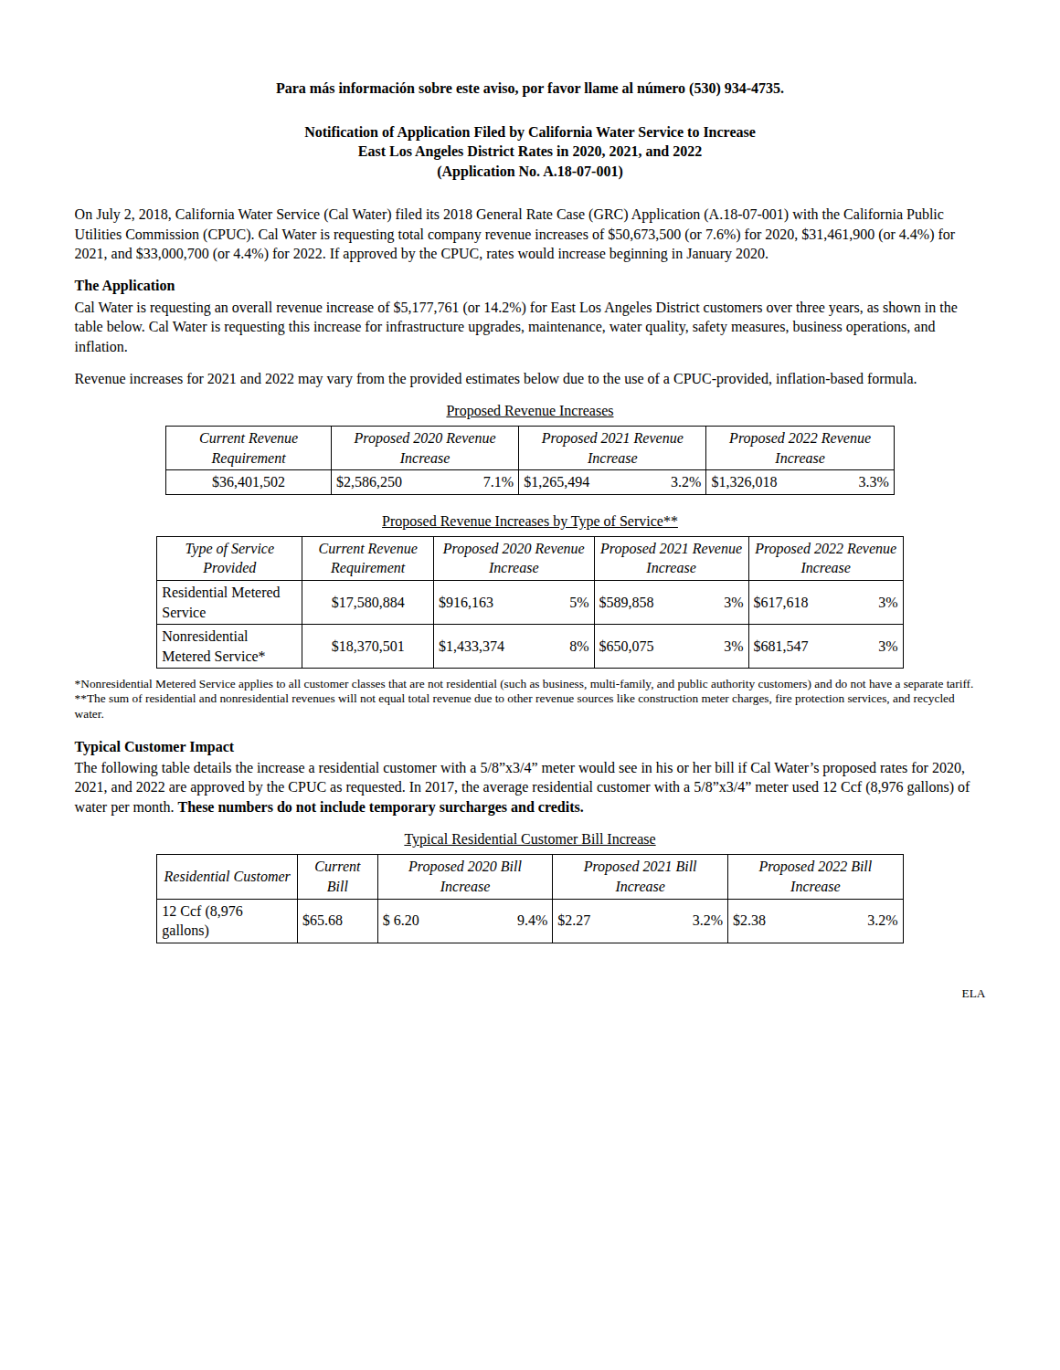Para más información sobre este aviso, por favor llame al número (530) 934-4735.
Notification of Application Filed by California Water Service to Increase
East Los Angeles District Rates in 2020, 2021, and 2022
(Application No. A.18-07-001)
On July 2, 2018, California Water Service (Cal Water) filed its 2018 General Rate Case (GRC) Application (A.18-07-001) with the California Public Utilities Commission (CPUC). Cal Water is requesting total company revenue increases of $50,673,500 (or 7.6%) for 2020, $31,461,900 (or 4.4%) for 2021, and $33,000,700 (or 4.4%) for 2022. If approved by the CPUC, rates would increase beginning in January 2020.
The Application
Cal Water is requesting an overall revenue increase of $5,177,761 (or 14.2%) for East Los Angeles District customers over three years, as shown in the table below. Cal Water is requesting this increase for infrastructure upgrades, maintenance, water quality, safety measures, business operations, and inflation.
Revenue increases for 2021 and 2022 may vary from the provided estimates below due to the use of a CPUC-provided, inflation-based formula.
Proposed Revenue Increases
| Current Revenue Requirement | Proposed 2020 Revenue Increase | Proposed 2021 Revenue Increase | Proposed 2022 Revenue Increase |
| --- | --- | --- | --- |
| $36,401,502 | $2,586,250 7.1% | $1,265,494 3.2% | $1,326,018 3.3% |
Proposed Revenue Increases by Type of Service**
| Type of Service Provided | Current Revenue Requirement | Proposed 2020 Revenue Increase | Proposed 2021 Revenue Increase | Proposed 2022 Revenue Increase |
| --- | --- | --- | --- | --- |
| Residential Metered Service | $17,580,884 | $916,163 5% | $589,858 3% | $617,618 3% |
| Nonresidential Metered Service* | $18,370,501 | $1,433,374 8% | $650,075 3% | $681,547 3% |
*Nonresidential Metered Service applies to all customer classes that are not residential (such as business, multi-family, and public authority customers) and do not have a separate tariff. **The sum of residential and nonresidential revenues will not equal total revenue due to other revenue sources like construction meter charges, fire protection services, and recycled water.
Typical Customer Impact
The following table details the increase a residential customer with a 5/8”x3/4” meter would see in his or her bill if Cal Water’s proposed rates for 2020, 2021, and 2022 are approved by the CPUC as requested. In 2017, the average residential customer with a 5/8”x3/4” meter used 12 Ccf (8,976 gallons) of water per month. These numbers do not include temporary surcharges and credits.
Typical Residential Customer Bill Increase
| Residential Customer | Current Bill | Proposed 2020 Bill Increase | Proposed 2021 Bill Increase | Proposed 2022 Bill Increase |
| --- | --- | --- | --- | --- |
| 12 Ccf (8,976 gallons) | $65.68 | $ 6.20 9.4% | $2.27 3.2% | $2.38 3.2% |
ELA